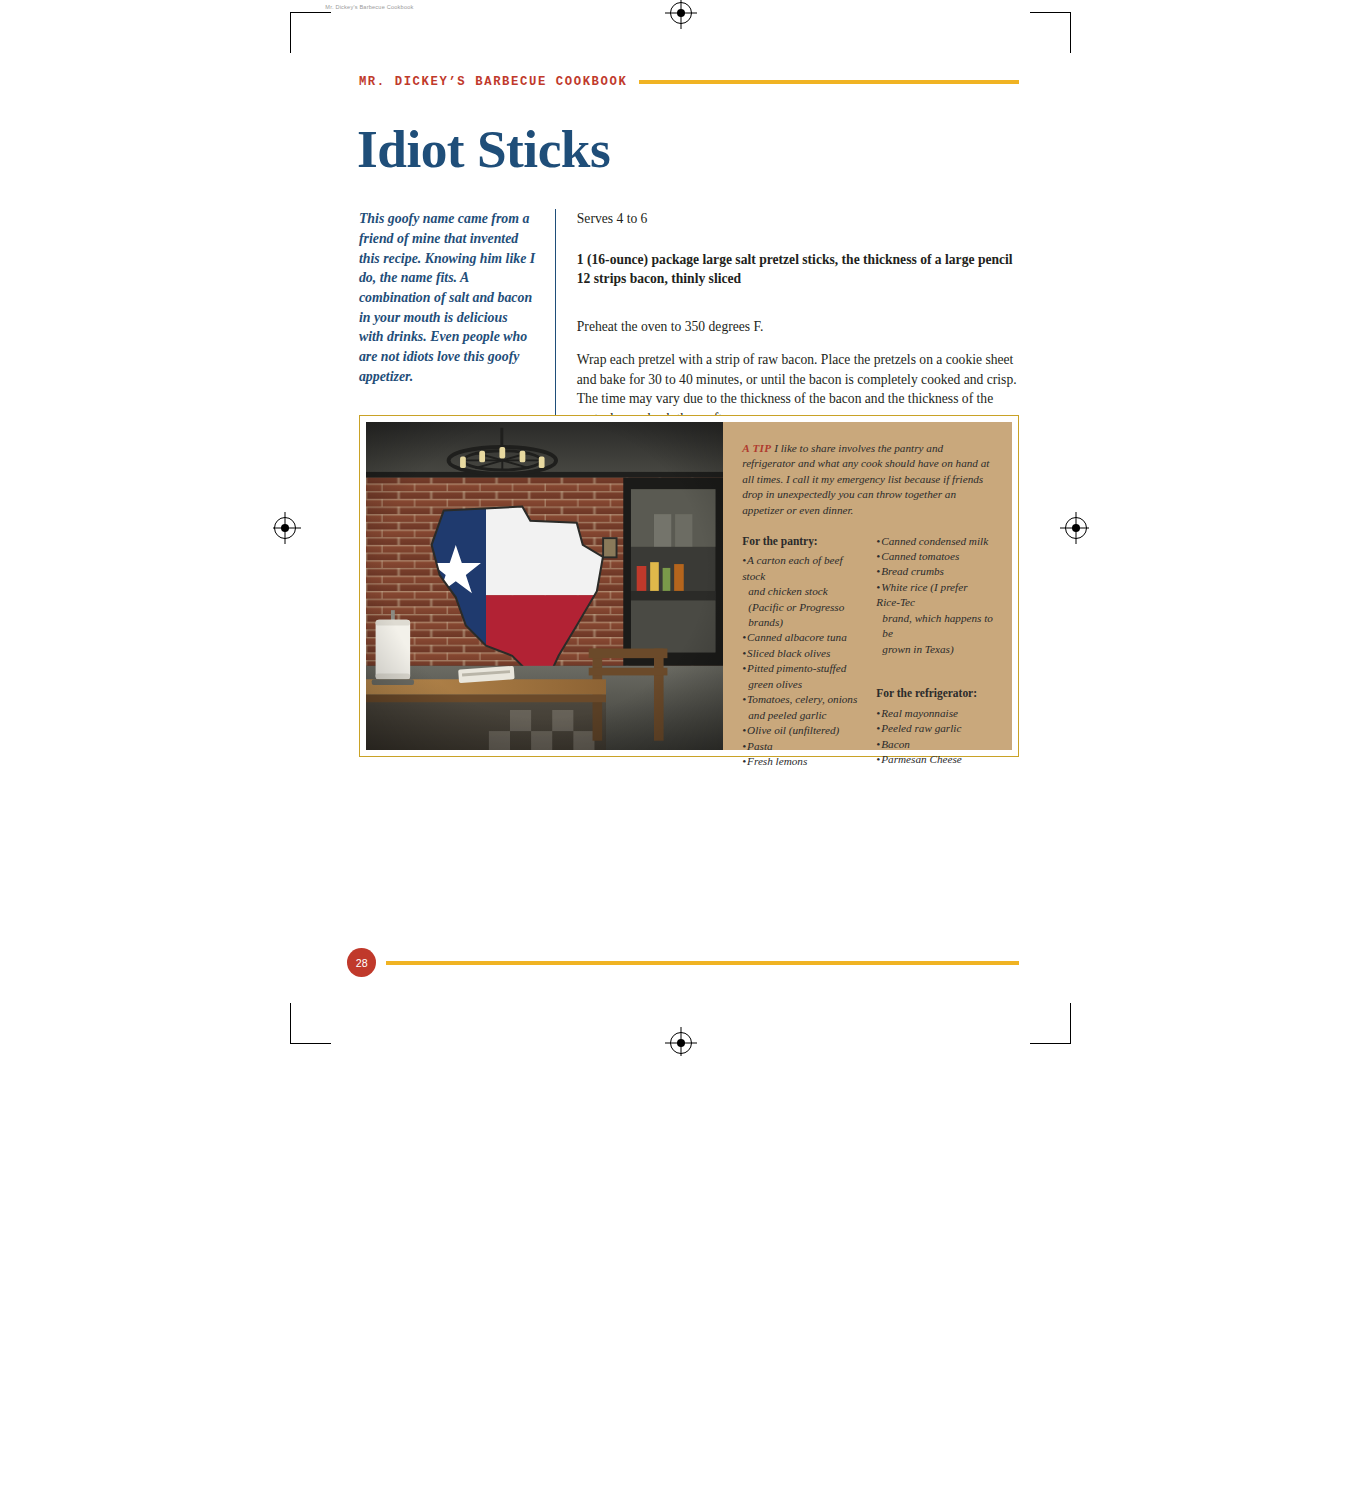Mr. Dickey's Barbecue Cookbook
MR. DICKEY’S BARBECUE COOKBOOK
Idiot Sticks
This goofy name came from a friend of mine that invented this recipe. Knowing him like I do, the name fits. A combination of salt and bacon in your mouth is delicious with drinks. Even people who are not idiots love this goofy appetizer.
Serves 4 to 6
1 (16-ounce) package large salt pretzel sticks, the thickness of a large pencil
12 strips bacon, thinly sliced
Preheat the oven to 350 degrees F.
Wrap each pretzel with a strip of raw bacon. Place the pretzels on a cookie sheet and bake for 30 to 40 minutes, or until the bacon is completely cooked and crisp. The time may vary due to the thickness of the bacon and the thickness of the pretzels, so check them often.
A TIP I like to share involves the pantry and refrigerator and what any cook should have on hand at all times. I call it my emergency list because if friends drop in unexpectedly you can throw together an appetizer or even dinner.
For the pantry:
•A carton each of beef stock
and chicken stock
(Pacific or Progresso brands)
•Canned albacore tuna
•Sliced black olives
•Pitted pimento-stuffed
green olives
•Tomatoes, celery, onions
and peeled garlic
•Olive oil (unfiltered)
•Pasta
•Fresh lemons
•Canned condensed milk
•Canned tomatoes
•Bread crumbs
•White rice (I prefer Rice-Tec
brand, which happens to be
grown in Texas)
For the refrigerator:
•Real mayonnaise
•Peeled raw garlic
•Bacon
•Parmesan Cheese
28